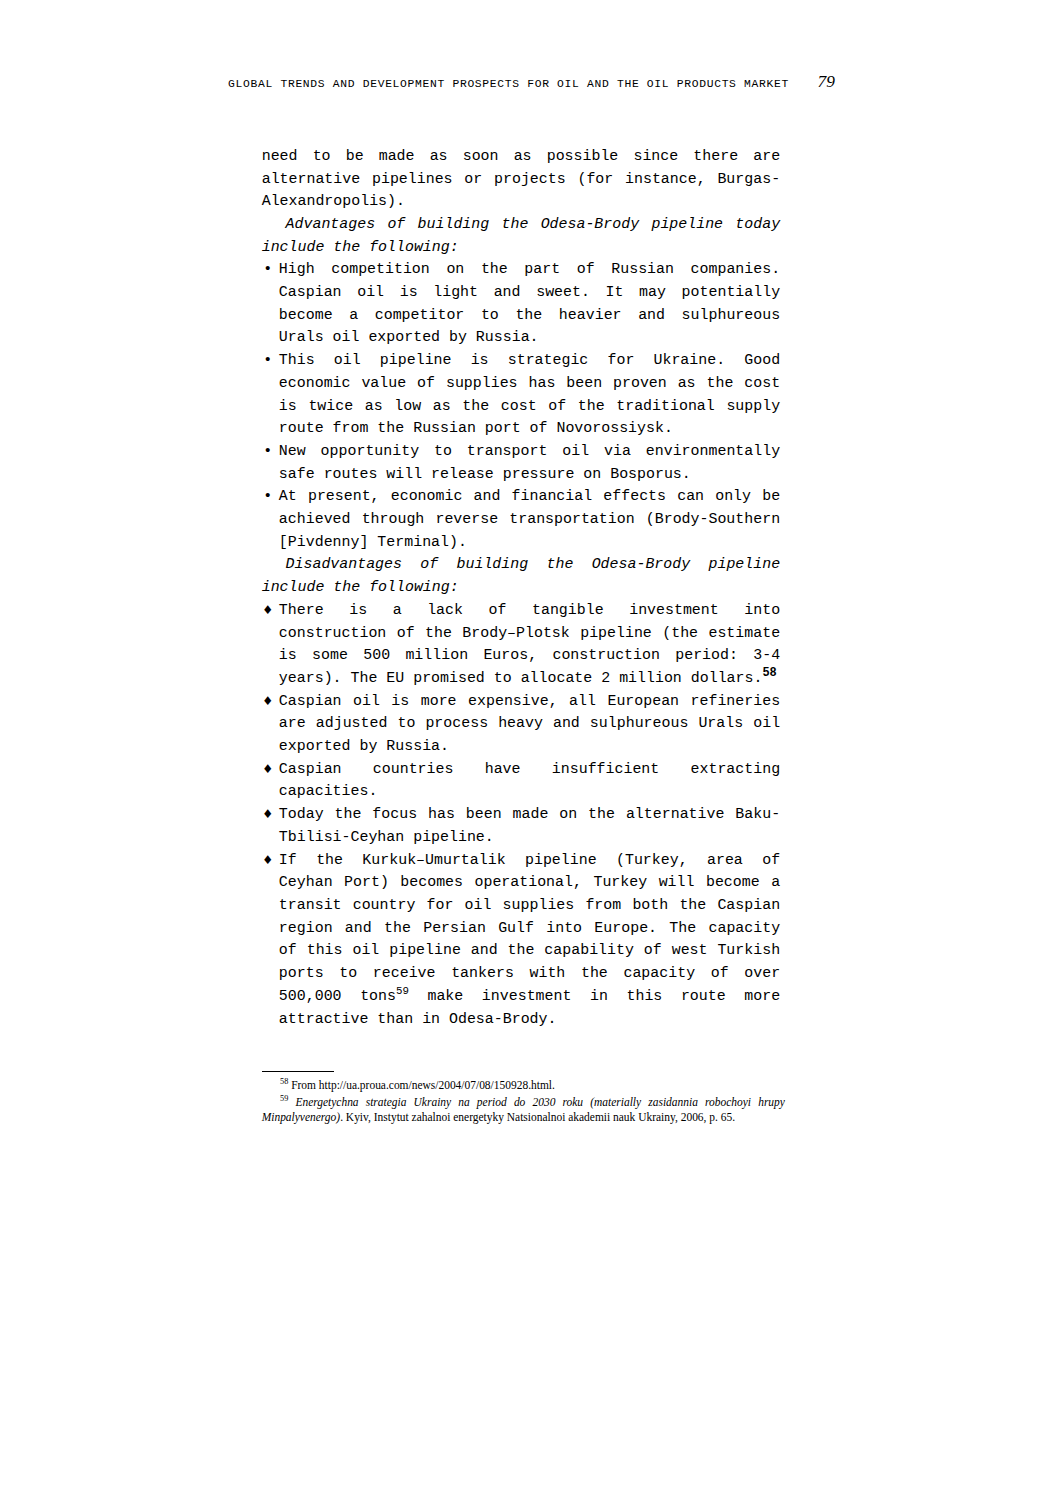GLOBAL TRENDS AND DEVELOPMENT PROSPECTS FOR OIL AND THE OIL PRODUCTS MARKET 79
need to be made as soon as possible since there are alternative pipelines or projects (for instance, Burgas-Alexandropolis).
Advantages of building the Odesa-Brody pipeline today include the following:
•High competition on the part of Russian companies. Caspian oil is light and sweet. It may potentially become a competitor to the heavier and sulphureous Urals oil exported by Russia.
•This oil pipeline is strategic for Ukraine. Good economic value of supplies has been proven as the cost is twice as low as the cost of the traditional supply route from the Russian port of Novorossiysk.
•New opportunity to transport oil via environmentally safe routes will release pressure on Bosporus.
•At present, economic and financial effects can only be achieved through reverse transportation (Brody-Southern [Pivdenny] Terminal).
Disadvantages of building the Odesa-Brody pipeline include the following:
♦There is a lack of tangible investment into construction of the Brody–Plotsk pipeline (the estimate is some 500 million Euros, construction period: 3-4 years). The EU promised to allocate 2 million dollars.58
♦Caspian oil is more expensive, all European refineries are adjusted to process heavy and sulphureous Urals oil exported by Russia.
♦Caspian countries have insufficient extracting capacities.
♦Today the focus has been made on the alternative Baku-Tbilisi-Ceyhan pipeline.
♦If the Kurkuk–Umurtalik pipeline (Turkey, area of Ceyhan Port) becomes operational, Turkey will become a transit country for oil supplies from both the Caspian region and the Persian Gulf into Europe. The capacity of this oil pipeline and the capability of west Turkish ports to receive tankers with the capacity of over 500,000 tons59 make investment in this route more attractive than in Odesa-Brody.
58 From http://ua.proua.com/news/2004/07/08/150928.html.
59 Energetychna strategia Ukrainy na period do 2030 roku (materially zasidannia robochoyi hrupy Minpalyvenergo). Kyiv, Instytut zahalnoi energetyky Natsionalnoi akademii nauk Ukrainy, 2006, p. 65.